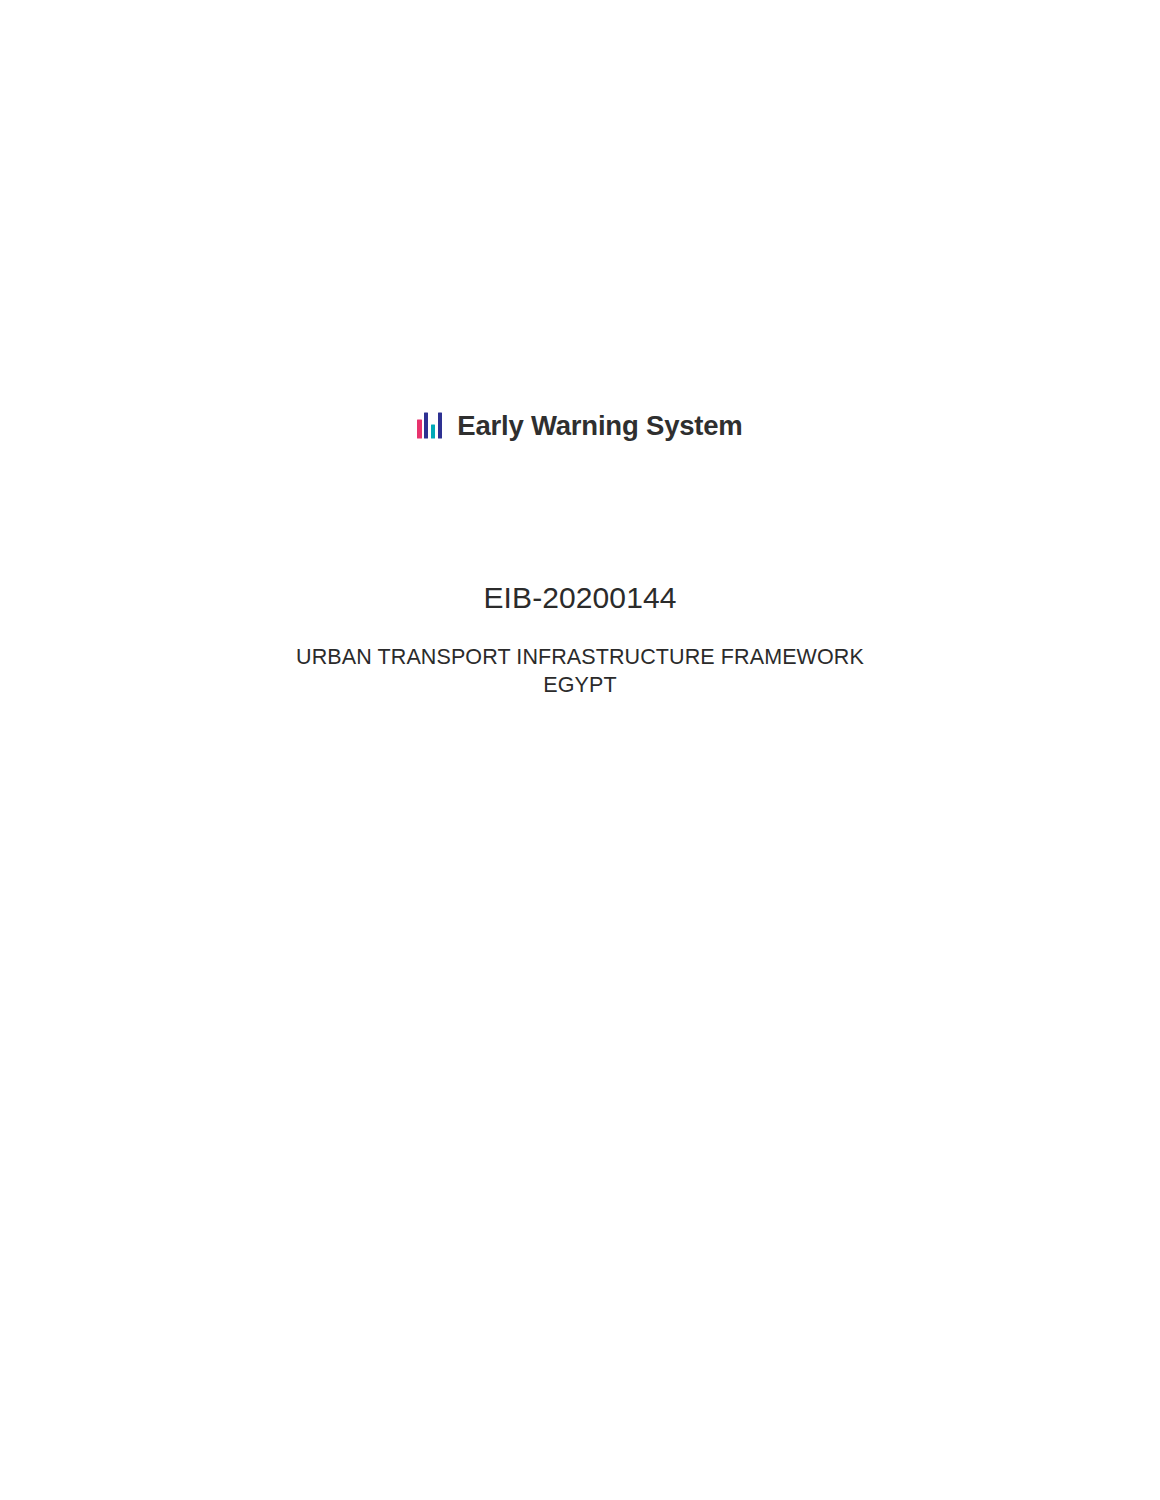Early Warning System
EIB-20200144
Urban Transport Infrastructure Framework Egypt